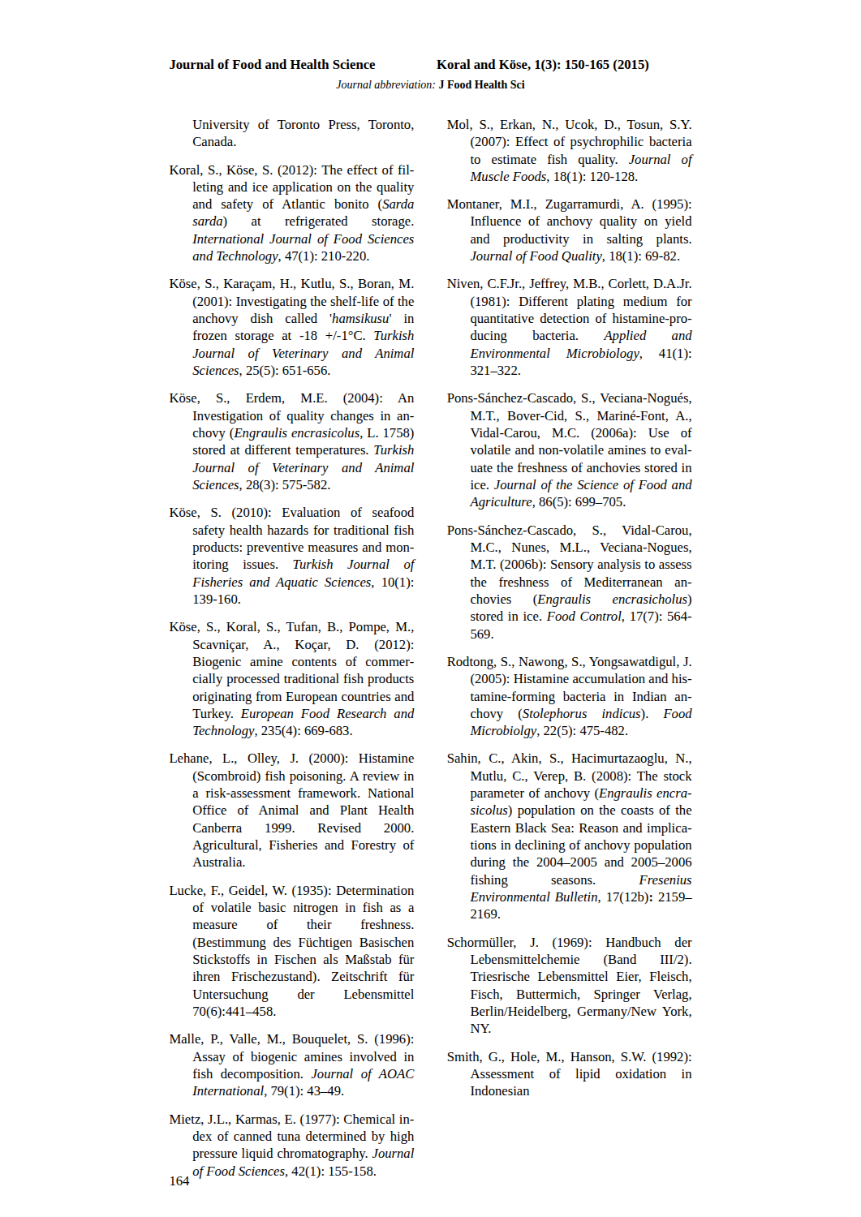Journal of Food and Health Science Koral and Köse, 1(3): 150-165 (2015)
Journal abbreviation: J Food Health Sci
University of Toronto Press, Toronto, Canada.
Koral, S., Köse, S. (2012): The effect of filleting and ice application on the quality and safety of Atlantic bonito (Sarda sarda) at refrigerated storage. International Journal of Food Sciences and Technology, 47(1): 210-220.
Köse, S., Karaçam, H., Kutlu, S., Boran, M. (2001): Investigating the shelf-life of the anchovy dish called 'hamsikusu' in frozen storage at -18 +/-1°C. Turkish Journal of Veterinary and Animal Sciences, 25(5): 651-656.
Köse, S., Erdem, M.E. (2004): An Investigation of quality changes in anchovy (Engraulis encrasicolus, L. 1758) stored at different temperatures. Turkish Journal of Veterinary and Animal Sciences, 28(3): 575-582.
Köse, S. (2010): Evaluation of seafood safety health hazards for traditional fish products: preventive measures and monitoring issues. Turkish Journal of Fisheries and Aquatic Sciences, 10(1): 139-160.
Köse, S., Koral, S., Tufan, B., Pompe, M., Scavniçar, A., Koçar, D. (2012): Biogenic amine contents of commercially processed traditional fish products originating from European countries and Turkey. European Food Research and Technology, 235(4): 669-683.
Lehane, L., Olley, J. (2000): Histamine (Scombroid) fish poisoning. A review in a risk-assessment framework. National Office of Animal and Plant Health Canberra 1999. Revised 2000. Agricultural, Fisheries and Forestry of Australia.
Lucke, F., Geidel, W. (1935): Determination of volatile basic nitrogen in fish as a measure of their freshness. (Bestimmung des Füchtigen Basischen Stickstoffs in Fischen als Maßstab für ihren Frischezustand). Zeitschrift für Untersuchung der Lebensmittel 70(6):441–458.
Malle, P., Valle, M., Bouquelet, S. (1996): Assay of biogenic amines involved in fish decomposition. Journal of AOAC International, 79(1): 43–49.
Mietz, J.L., Karmas, E. (1977): Chemical index of canned tuna determined by high pressure liquid chromatography. Journal of Food Sciences, 42(1): 155-158.
Mol, S., Erkan, N., Ucok, D., Tosun, S.Y. (2007): Effect of psychrophilic bacteria to estimate fish quality. Journal of Muscle Foods, 18(1): 120-128.
Montaner, M.I., Zugarramurdi, A. (1995): Influence of anchovy quality on yield and productivity in salting plants. Journal of Food Quality, 18(1): 69-82.
Niven, C.F.Jr., Jeffrey, M.B., Corlett, D.A.Jr. (1981): Different plating medium for quantitative detection of histamine-producing bacteria. Applied and Environmental Microbiology, 41(1): 321–322.
Pons-Sánchez-Cascado, S., Veciana-Nogués, M.T., Bover-Cid, S., Mariné-Font, A., Vidal-Carou, M.C. (2006a): Use of volatile and non-volatile amines to evaluate the freshness of anchovies stored in ice. Journal of the Science of Food and Agriculture, 86(5): 699–705.
Pons-Sánchez-Cascado, S., Vidal-Carou, M.C., Nunes, M.L., Veciana-Nogues, M.T. (2006b): Sensory analysis to assess the freshness of Mediterranean anchovies (Engraulis encrasicholus) stored in ice. Food Control, 17(7): 564-569.
Rodtong, S., Nawong, S., Yongsawatdigul, J. (2005): Histamine accumulation and histamine-forming bacteria in Indian anchovy (Stolephorus indicus). Food Microbiolgy, 22(5): 475-482.
Sahin, C., Akin, S., Hacimurtazaoglu, N., Mutlu, C., Verep, B. (2008): The stock parameter of anchovy (Engraulis encrasicolus) population on the coasts of the Eastern Black Sea: Reason and implications in declining of anchovy population during the 2004–2005 and 2005–2006 fishing seasons. Fresenius Environmental Bulletin, 17(12b): 2159–2169.
Schormüller, J. (1969): Handbuch der Lebensmittelchemie (Band III/2). Triesrische Lebensmittel Eier, Fleisch, Fisch, Buttermich, Springer Verlag, Berlin/Heidelberg, Germany/New York, NY.
Smith, G., Hole, M., Hanson, S.W. (1992): Assessment of lipid oxidation in Indonesian
164